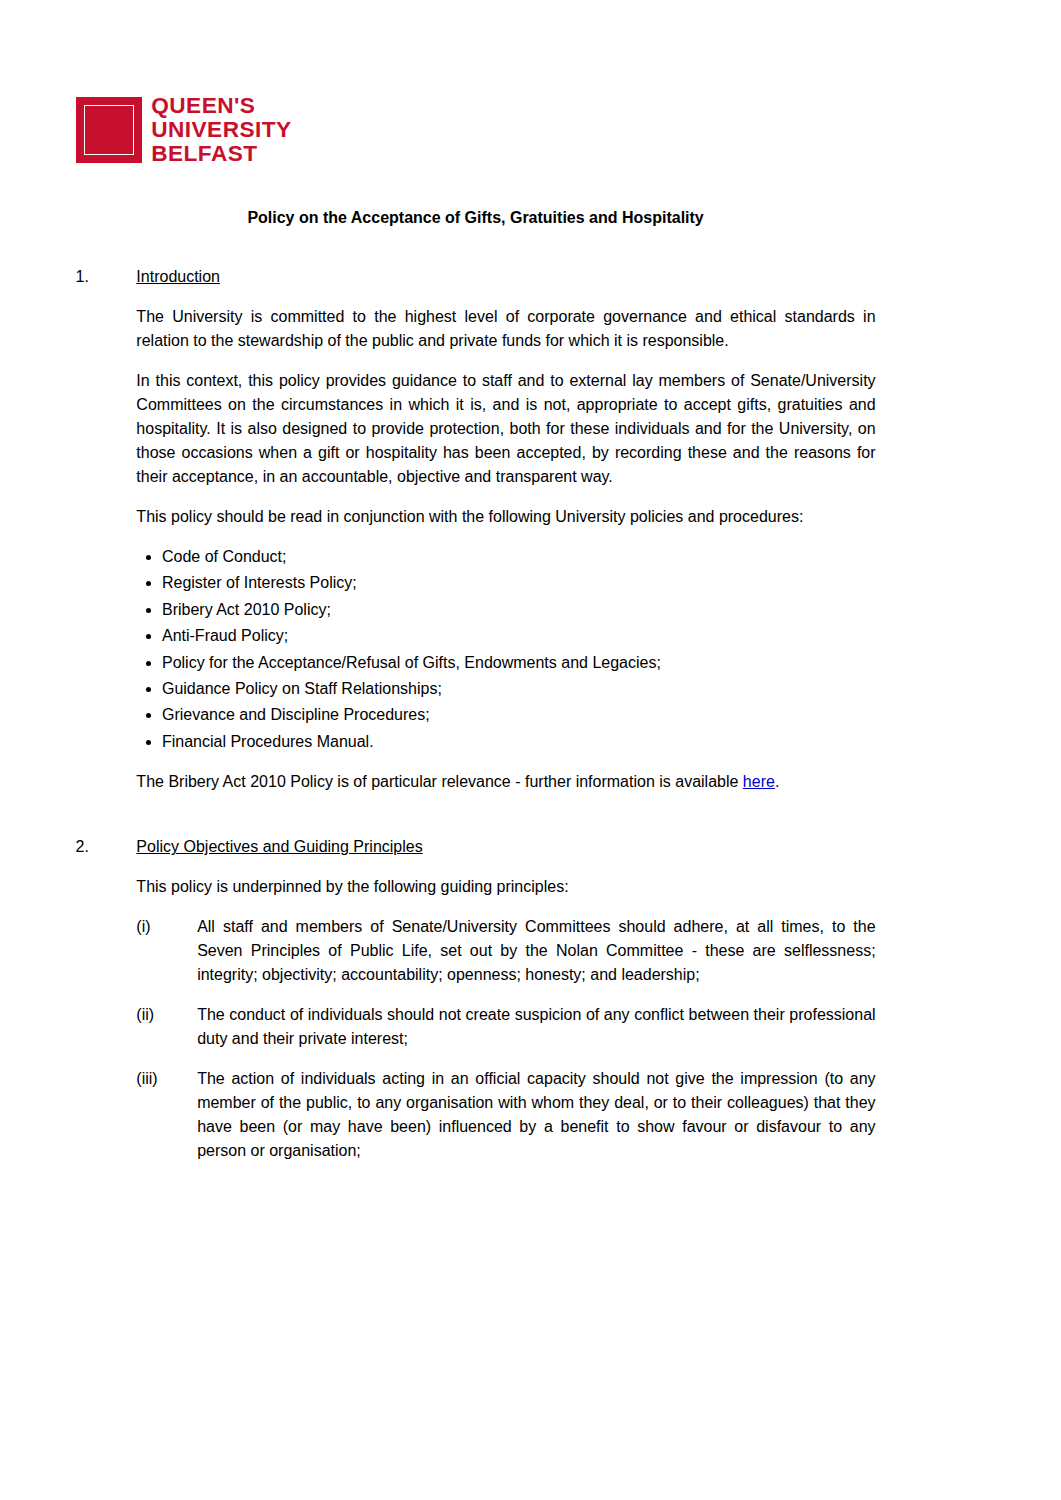QUEEN'S
UNIVERSITY
BELFAST
Policy on the Acceptance of Gifts, Gratuities and Hospitality
1.
Introduction
The University is committed to the highest level of corporate governance and ethical standards in relation to the stewardship of the public and private funds for which it is responsible.
In this context, this policy provides guidance to staff and to external lay members of Senate/University Committees on the circumstances in which it is, and is not, appropriate to accept gifts, gratuities and hospitality. It is also designed to provide protection, both for these individuals and for the University, on those occasions when a gift or hospitality has been accepted, by recording these and the reasons for their acceptance, in an accountable, objective and transparent way.
This policy should be read in conjunction with the following University policies and procedures:
Code of Conduct;
Register of Interests Policy;
Bribery Act 2010 Policy;
Anti-Fraud Policy;
Policy for the Acceptance/Refusal of Gifts, Endowments and Legacies;
Guidance Policy on Staff Relationships;
Grievance and Discipline Procedures;
Financial Procedures Manual.
The Bribery Act 2010 Policy is of particular relevance - further information is available here.
2.
Policy Objectives and Guiding Principles
This policy is underpinned by the following guiding principles:
(i) All staff and members of Senate/University Committees should adhere, at all times, to the Seven Principles of Public Life, set out by the Nolan Committee - these are selflessness; integrity; objectivity; accountability; openness; honesty; and leadership;
(ii) The conduct of individuals should not create suspicion of any conflict between their professional duty and their private interest;
(iii) The action of individuals acting in an official capacity should not give the impression (to any member of the public, to any organisation with whom they deal, or to their colleagues) that they have been (or may have been) influenced by a benefit to show favour or disfavour to any person or organisation;